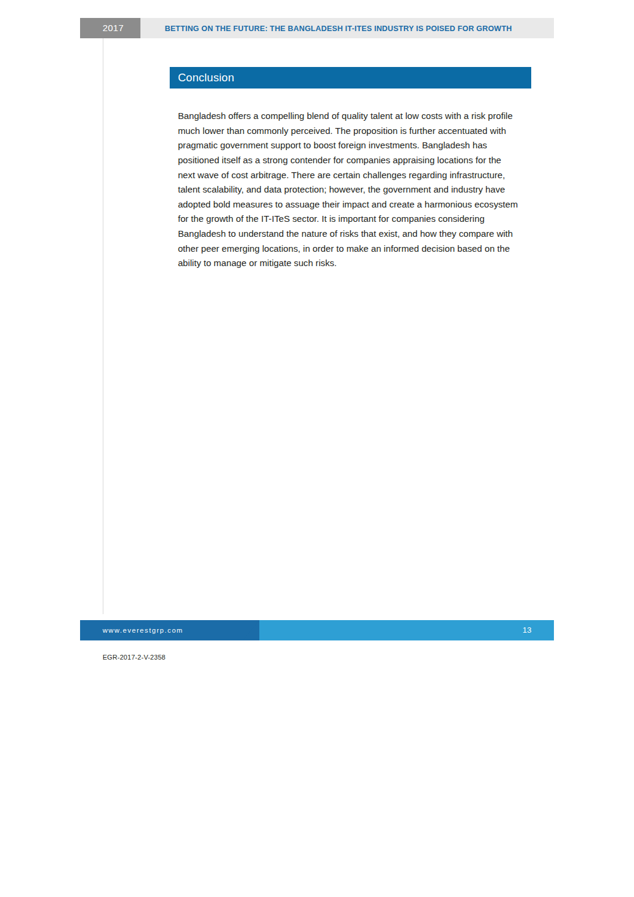2017
Betting on the Future: The Bangladesh IT-ITeS Industry is Poised for Growth
Conclusion
Bangladesh offers a compelling blend of quality talent at low costs with a risk profile much lower than commonly perceived. The proposition is further accentuated with pragmatic government support to boost foreign investments. Bangladesh has positioned itself as a strong contender for companies appraising locations for the next wave of cost arbitrage. There are certain challenges regarding infrastructure, talent scalability, and data protection; however, the government and industry have adopted bold measures to assuage their impact and create a harmonious ecosystem for the growth of the IT-ITeS sector. It is important for companies considering Bangladesh to understand the nature of risks that exist, and how they compare with other peer emerging locations, in order to make an informed decision based on the ability to manage or mitigate such risks.
www.everestgrp.com
13
EGR-2017-2-V-2358